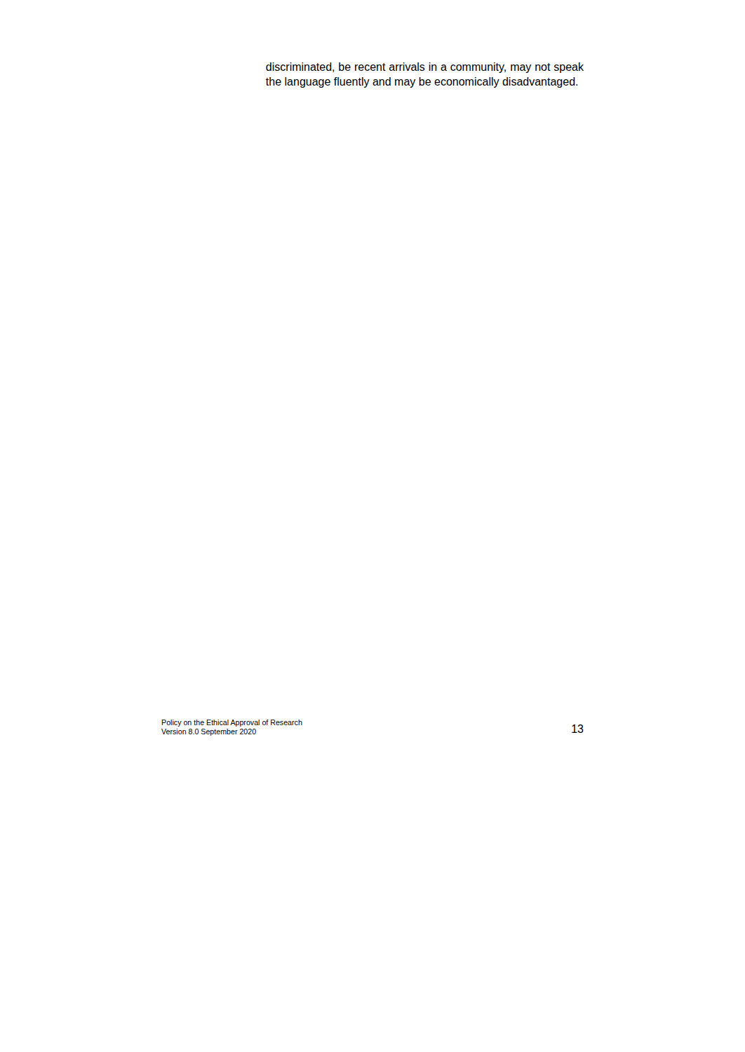discriminated, be recent arrivals in a community, may not speak the language fluently and may be economically disadvantaged.
Policy on the Ethical Approval of Research
Version 8.0 September 2020
13